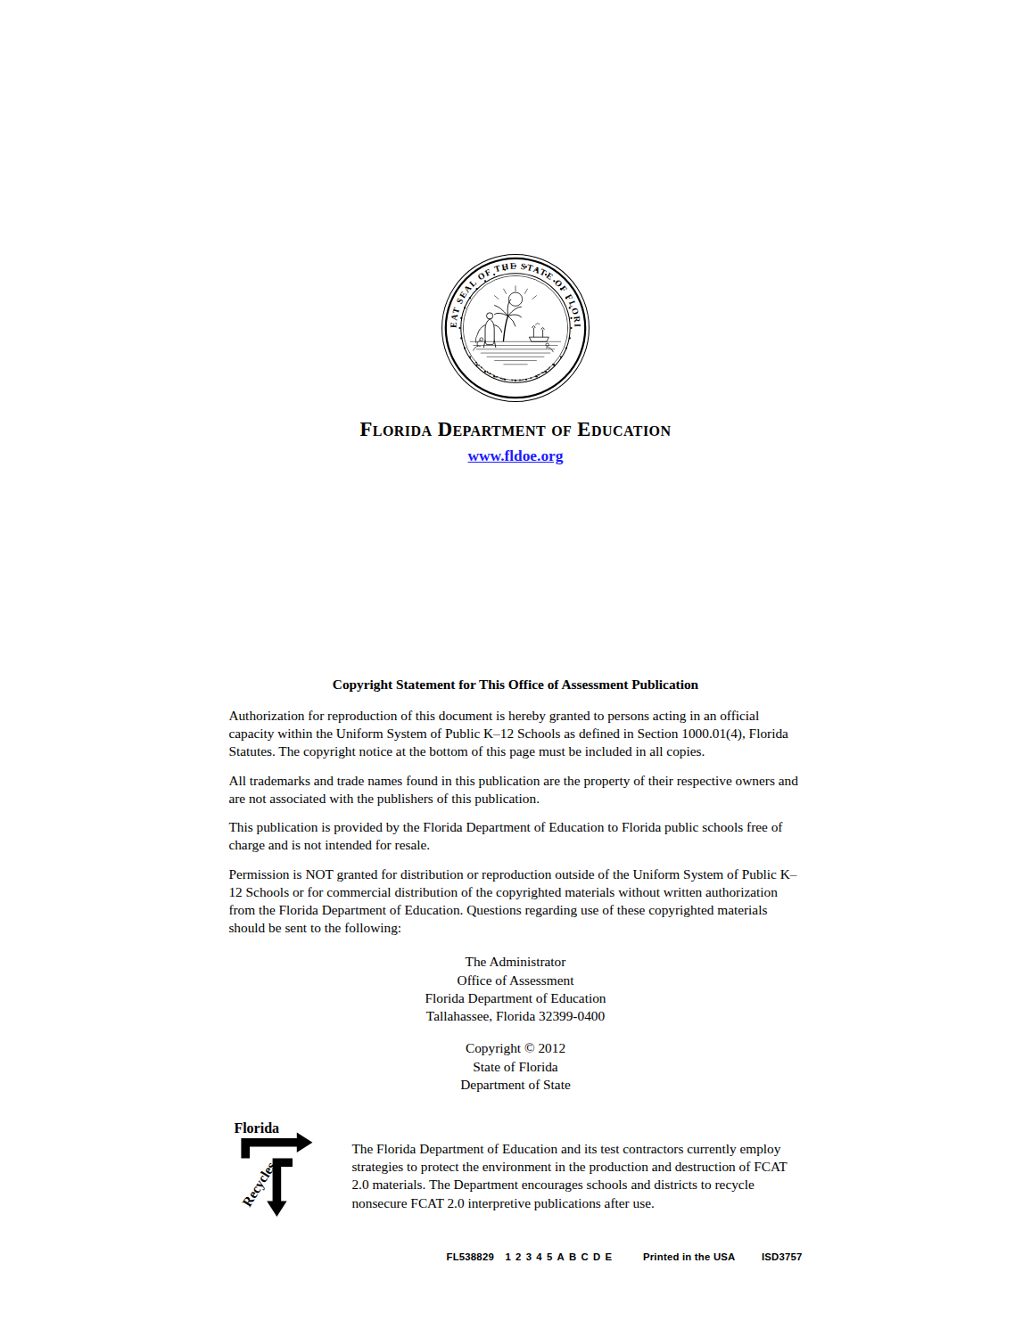GREAT SEAL OF THE STATE OF FLORIDA IN GOD WE TRUST
Florida Department of Education
www.fldoe.org
Copyright Statement for This Office of Assessment Publication
Authorization for reproduction of this document is hereby granted to persons acting in an official capacity within the Uniform System of Public K–12 Schools as defined in Section 1000.01(4), Florida Statutes. The copyright notice at the bottom of this page must be included in all copies.
All trademarks and trade names found in this publication are the property of their respective owners and are not associated with the publishers of this publication.
This publication is provided by the Florida Department of Education to Florida public schools free of charge and is not intended for resale.
Permission is NOT granted for distribution or reproduction outside of the Uniform System of Public K–12 Schools or for commercial distribution of the copyrighted materials without written authorization from the Florida Department of Education. Questions regarding use of these copyrighted materials should be sent to the following:
The Administrator
Office of Assessment
Florida Department of Education
Tallahassee, Florida 32399-0400
Copyright © 2012
State of Florida
Department of State
Florida Recycles
The Florida Department of Education and its test contractors currently employ strategies to protect the environment in the production and destruction of FCAT 2.0 materials. The Department encourages schools and districts to recycle nonsecure FCAT 2.0 interpretive publications after use.
FL538829 12345 ABCDE Printed in the USA ISD3757